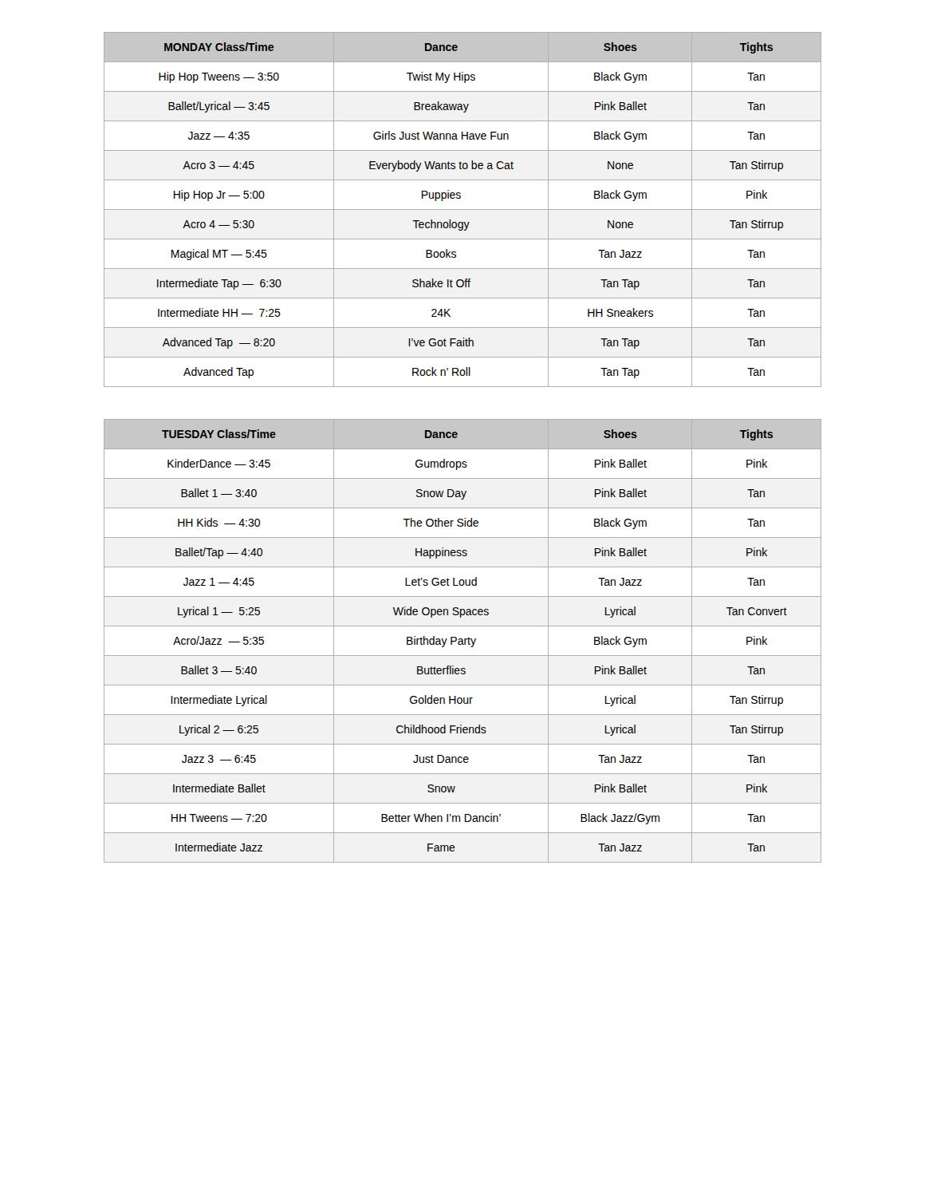| MONDAY Class/Time | Dance | Shoes | Tights |
| --- | --- | --- | --- |
| Hip Hop Tweens — 3:50 | Twist My Hips | Black Gym | Tan |
| Ballet/Lyrical — 3:45 | Breakaway | Pink Ballet | Tan |
| Jazz — 4:35 | Girls Just Wanna Have Fun | Black Gym | Tan |
| Acro 3 — 4:45 | Everybody Wants to be a Cat | None | Tan Stirrup |
| Hip Hop Jr — 5:00 | Puppies | Black Gym | Pink |
| Acro 4 — 5:30 | Technology | None | Tan Stirrup |
| Magical MT — 5:45 | Books | Tan Jazz | Tan |
| Intermediate Tap — 6:30 | Shake It Off | Tan Tap | Tan |
| Intermediate HH — 7:25 | 24K | HH Sneakers | Tan |
| Advanced Tap — 8:20 | I’ve Got Faith | Tan Tap | Tan |
| Advanced Tap | Rock n’ Roll | Tan Tap | Tan |
| TUESDAY Class/Time | Dance | Shoes | Tights |
| --- | --- | --- | --- |
| KinderDance — 3:45 | Gumdrops | Pink Ballet | Pink |
| Ballet 1 — 3:40 | Snow Day | Pink Ballet | Tan |
| HH Kids — 4:30 | The Other Side | Black Gym | Tan |
| Ballet/Tap — 4:40 | Happiness | Pink Ballet | Pink |
| Jazz 1 — 4:45 | Let’s Get Loud | Tan Jazz | Tan |
| Lyrical 1 — 5:25 | Wide Open Spaces | Lyrical | Tan Convert |
| Acro/Jazz — 5:35 | Birthday Party | Black Gym | Pink |
| Ballet 3 — 5:40 | Butterflies | Pink Ballet | Tan |
| Intermediate Lyrical | Golden Hour | Lyrical | Tan Stirrup |
| Lyrical 2 — 6:25 | Childhood Friends | Lyrical | Tan Stirrup |
| Jazz 3 — 6:45 | Just Dance | Tan Jazz | Tan |
| Intermediate Ballet | Snow | Pink Ballet | Pink |
| HH Tweens — 7:20 | Better When I’m Dancin’ | Black Jazz/Gym | Tan |
| Intermediate Jazz | Fame | Tan Jazz | Tan |